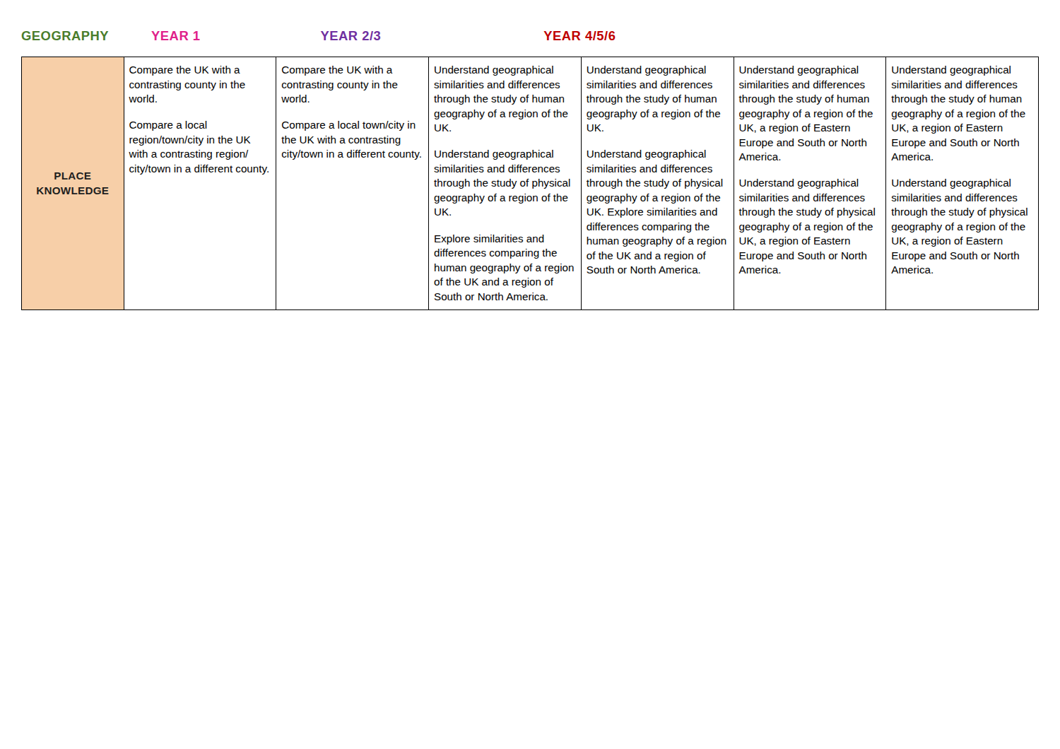GEOGRAPHY YEAR 1 YEAR 2/3 YEAR 4/5/6
| PLACE KNOWLEDGE | Compare the UK with a contrasting county in the world. Compare a local region/town/city in the UK with a contrasting region/ city/town in a different county. | Compare the UK with a contrasting county in the world. Compare a local town/city in the UK with a contrasting city/town in a different county. | Understand geographical similarities and differences through the study of human geography of a region of the UK. Understand geographical similarities and differences through the study of physical geography of a region of the UK. Explore similarities and differences comparing the human geography of a region of the UK and a region of South or North America. | Understand geographical similarities and differences through the study of human geography of a region of the UK. Understand geographical similarities and differences through the study of physical geography of a region of the UK. Explore similarities and differences comparing the human geography of a region of the UK and a region of South or North America. | Understand geographical similarities and differences through the study of human geography of a region of the UK, a region of Eastern Europe and South or North America. Understand geographical similarities and differences through the study of physical geography of a region of the UK, a region of Eastern Europe and South or North America. | Understand geographical similarities and differences through the study of human geography of a region of the UK, a region of Eastern Europe and South or North America. Understand geographical similarities and differences through the study of physical geography of a region of the UK, a region of Eastern Europe and South or North America. |